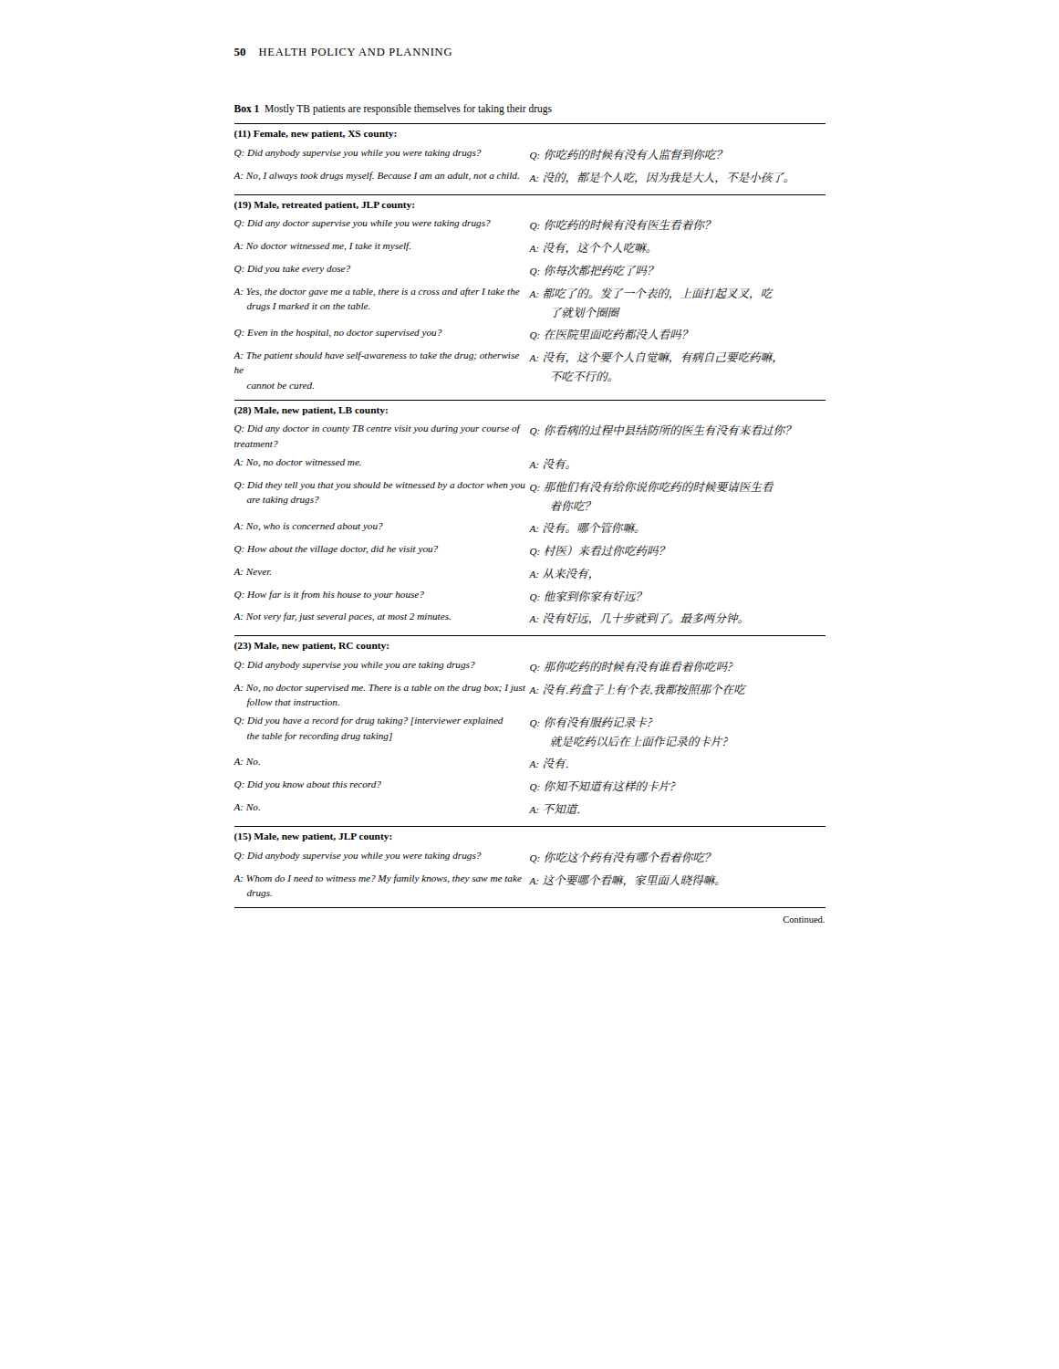50 HEALTH POLICY AND PLANNING
Box 1 Mostly TB patients are responsible themselves for taking their drugs
| (11) Female, new patient, XS county: | |
| Q: Did anybody supervise you while you were taking drugs? | Q: 你吃药的时候有没有人监督到你吃？ |
| A: No, I always took drugs myself. Because I am an adult, not a child. | A: 没的，都是个人吃，因为我是大人，不是小孩了。 |
| (19) Male, retreated patient, JLP county: | |
| Q: Did any doctor supervise you while you were taking drugs? | Q: 你吃药的时候有没有医生看着你？ |
| A: No doctor witnessed me, I take it myself. | A: 没有，这个个人吃嘛。 |
| Q: Did you take every dose? | Q: 你每次都把药吃了吗？ |
| A: Yes, the doctor gave me a table, there is a cross and after I take the drugs I marked it on the table. | A: 都吃了的。发了一个表的，上面打起叉叉，吃 了就划个圈圈 |
| Q: Even in the hospital, no doctor supervised you? | Q: 在医院里面吃药都没人看吗？ |
| A: The patient should have self-awareness to take the drug; otherwise he cannot be cured. | A: 没有，这个要个人自觉嘛，有病自己要吃药嘛， 不吃不行的。 |
| (28) Male, new patient, LB county: | |
| Q: Did any doctor in county TB centre visit you during your course of treatment? | Q: 你看病的过程中县结防所的医生有没有来看过你？ |
| A: No, no doctor witnessed me. | A: 没有。 |
| Q: Did they tell you that you should be witnessed by a doctor when you are taking drugs? | Q: 那他们有没有给你说你吃药的时候要请医生看 着你吃？ |
| A: No, who is concerned about you? | A: 没有。哪个管你嘛。 |
| Q: How about the village doctor, did he visit you? | Q: 村医）来看过你吃药吗？ |
| A: Never. | A: 从来没有， |
| Q: How far is it from his house to your house? | Q: 他家到你家有好远？ |
| A: Not very far, just several paces, at most 2 minutes. | A: 没有好远，几十步就到了。最多两分钟。 |
| (23) Male, new patient, RC county: | |
| Q: Did anybody supervise you while you are taking drugs? | Q: 那你吃药的时候有没有谁看着你吃吗? |
| A: No, no doctor supervised me. There is a table on the drug box; I just follow that instruction. | A: 没有.药盒子上有个表,我都按照那个在吃 |
| Q: Did you have a record for drug taking? [interviewer explained the table for recording drug taking] | Q: 你有没有服药记录卡? 就是吃药以后在上面作记录的卡片? |
| A: No. | A: 没有. |
| Q: Did you know about this record? | Q: 你知不知道有这样的卡片? |
| A: No. | A: 不知道. |
| (15) Male, new patient, JLP county: | |
| Q: Did anybody supervise you while you were taking drugs? | Q: 你吃这个药有没有哪个看着你吃？ |
| A: Whom do I need to witness me? My family knows, they saw me take drugs. | A: 这个要哪个看嘛，家里面人晓得嘛。 |
Continued.